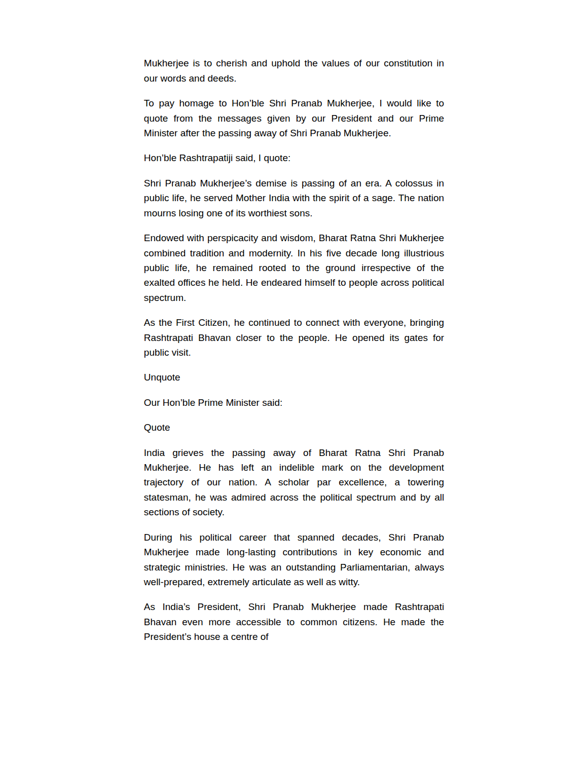Mukherjee is to cherish and uphold the values of our constitution in our words and deeds.
To pay homage to Hon’ble Shri Pranab Mukherjee, I would like to quote from the messages given by our President and our Prime Minister after the passing away of Shri Pranab Mukherjee.
Hon’ble Rashtrapatiji said, I quote:
Shri Pranab Mukherjee’s demise is passing of an era. A colossus in public life, he served Mother India with the spirit of a sage. The nation mourns losing one of its worthiest sons.
Endowed with perspicacity and wisdom, Bharat Ratna Shri Mukherjee combined tradition and modernity. In his five decade long illustrious public life, he remained rooted to the ground irrespective of the exalted offices he held. He endeared himself to people across political spectrum.
As the First Citizen, he continued to connect with everyone, bringing Rashtrapati Bhavan closer to the people. He opened its gates for public visit.
Unquote
Our Hon’ble Prime Minister said:
Quote
India grieves the passing away of Bharat Ratna Shri Pranab Mukherjee. He has left an indelible mark on the development trajectory of our nation. A scholar par excellence, a towering statesman, he was admired across the political spectrum and by all sections of society.
During his political career that spanned decades, Shri Pranab Mukherjee made long-lasting contributions in key economic and strategic ministries. He was an outstanding Parliamentarian, always well-prepared, extremely articulate as well as witty.
As India’s President, Shri Pranab Mukherjee made Rashtrapati Bhavan even more accessible to common citizens. He made the President’s house a centre of